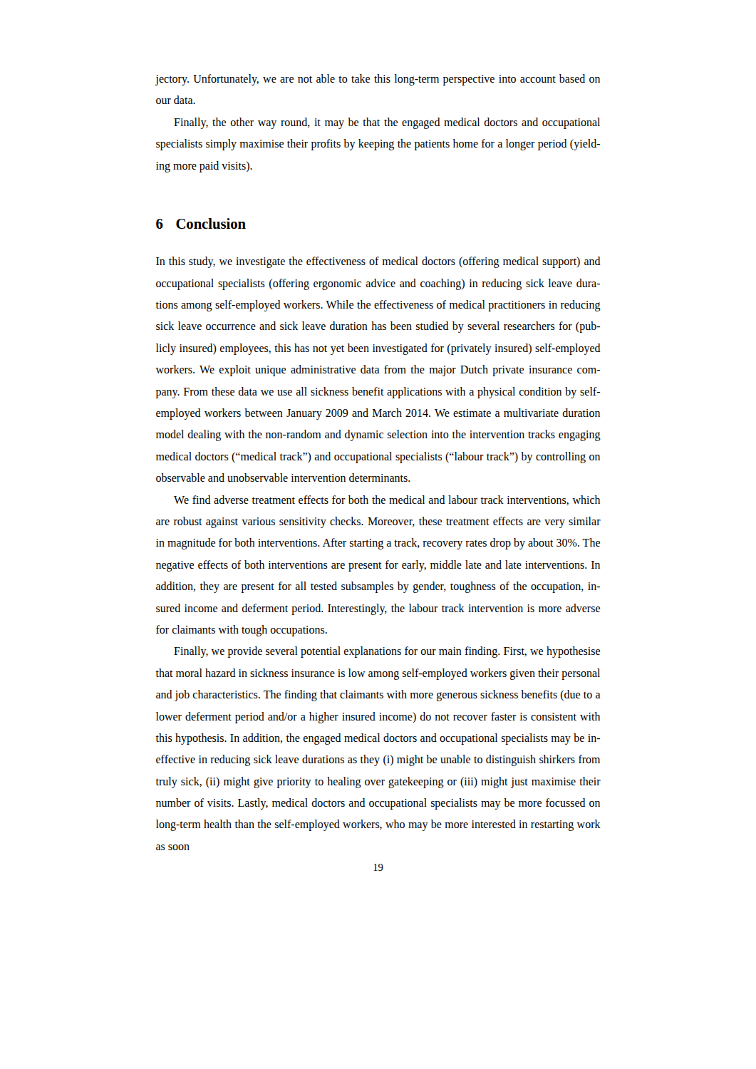jectory. Unfortunately, we are not able to take this long-term perspective into account based on our data.
Finally, the other way round, it may be that the engaged medical doctors and occupational specialists simply maximise their profits by keeping the patients home for a longer period (yielding more paid visits).
6 Conclusion
In this study, we investigate the effectiveness of medical doctors (offering medical support) and occupational specialists (offering ergonomic advice and coaching) in reducing sick leave durations among self-employed workers. While the effectiveness of medical practitioners in reducing sick leave occurrence and sick leave duration has been studied by several researchers for (publicly insured) employees, this has not yet been investigated for (privately insured) self-employed workers. We exploit unique administrative data from the major Dutch private insurance company. From these data we use all sickness benefit applications with a physical condition by self-employed workers between January 2009 and March 2014. We estimate a multivariate duration model dealing with the non-random and dynamic selection into the intervention tracks engaging medical doctors (“medical track”) and occupational specialists (“labour track”) by controlling on observable and unobservable intervention determinants.
We find adverse treatment effects for both the medical and labour track interventions, which are robust against various sensitivity checks. Moreover, these treatment effects are very similar in magnitude for both interventions. After starting a track, recovery rates drop by about 30%. The negative effects of both interventions are present for early, middle late and late interventions. In addition, they are present for all tested subsamples by gender, toughness of the occupation, insured income and deferment period. Interestingly, the labour track intervention is more adverse for claimants with tough occupations.
Finally, we provide several potential explanations for our main finding. First, we hypothesise that moral hazard in sickness insurance is low among self-employed workers given their personal and job characteristics. The finding that claimants with more generous sickness benefits (due to a lower deferment period and/or a higher insured income) do not recover faster is consistent with this hypothesis. In addition, the engaged medical doctors and occupational specialists may be ineffective in reducing sick leave durations as they (i) might be unable to distinguish shirkers from truly sick, (ii) might give priority to healing over gatekeeping or (iii) might just maximise their number of visits. Lastly, medical doctors and occupational specialists may be more focussed on long-term health than the self-employed workers, who may be more interested in restarting work as soon
19